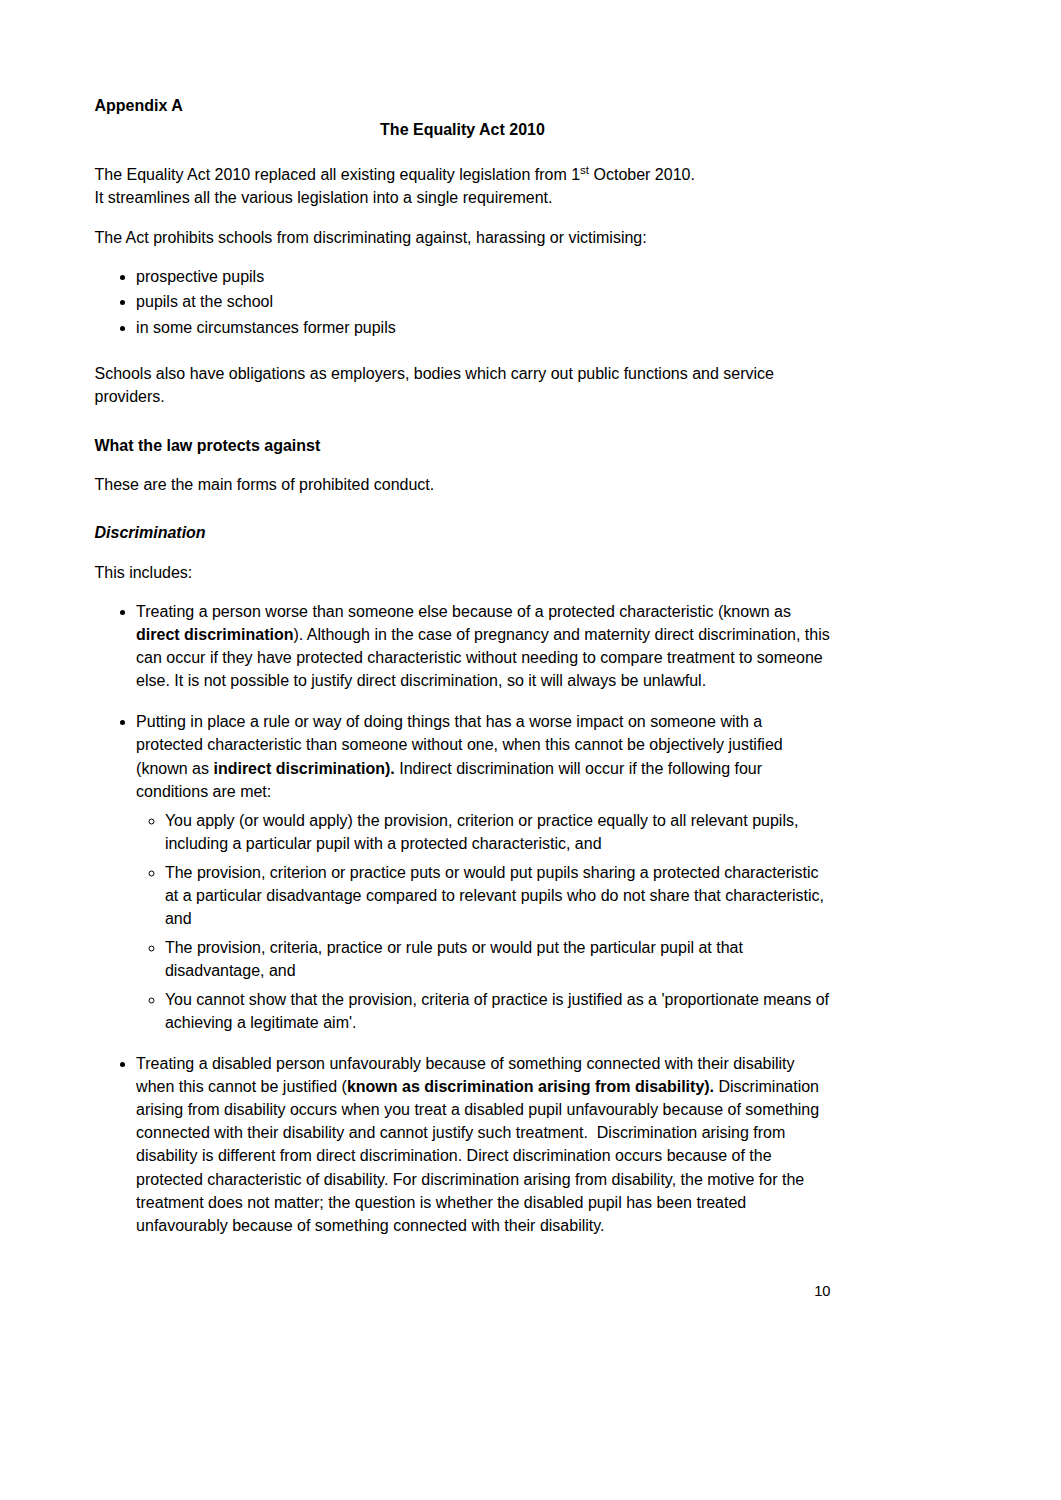Appendix A
The Equality Act 2010
The Equality Act 2010 replaced all existing equality legislation from 1st October 2010.
It streamlines all the various legislation into a single requirement.
The Act prohibits schools from discriminating against, harassing or victimising:
prospective pupils
pupils at the school
in some circumstances former pupils
Schools also have obligations as employers, bodies which carry out public functions and service providers.
What the law protects against
These are the main forms of prohibited conduct.
Discrimination
This includes:
Treating a person worse than someone else because of a protected characteristic (known as direct discrimination). Although in the case of pregnancy and maternity direct discrimination, this can occur if they have protected characteristic without needing to compare treatment to someone else. It is not possible to justify direct discrimination, so it will always be unlawful.
Putting in place a rule or way of doing things that has a worse impact on someone with a protected characteristic than someone without one, when this cannot be objectively justified (known as indirect discrimination). Indirect discrimination will occur if the following four conditions are met:
You apply (or would apply) the provision, criterion or practice equally to all relevant pupils, including a particular pupil with a protected characteristic, and
The provision, criterion or practice puts or would put pupils sharing a protected characteristic at a particular disadvantage compared to relevant pupils who do not share that characteristic, and
The provision, criteria, practice or rule puts or would put the particular pupil at that disadvantage, and
You cannot show that the provision, criteria of practice is justified as a 'proportionate means of achieving a legitimate aim'.
Treating a disabled person unfavourably because of something connected with their disability when this cannot be justified (known as discrimination arising from disability). Discrimination arising from disability occurs when you treat a disabled pupil unfavourably because of something connected with their disability and cannot justify such treatment. Discrimination arising from disability is different from direct discrimination. Direct discrimination occurs because of the protected characteristic of disability. For discrimination arising from disability, the motive for the treatment does not matter; the question is whether the disabled pupil has been treated unfavourably because of something connected with their disability.
10